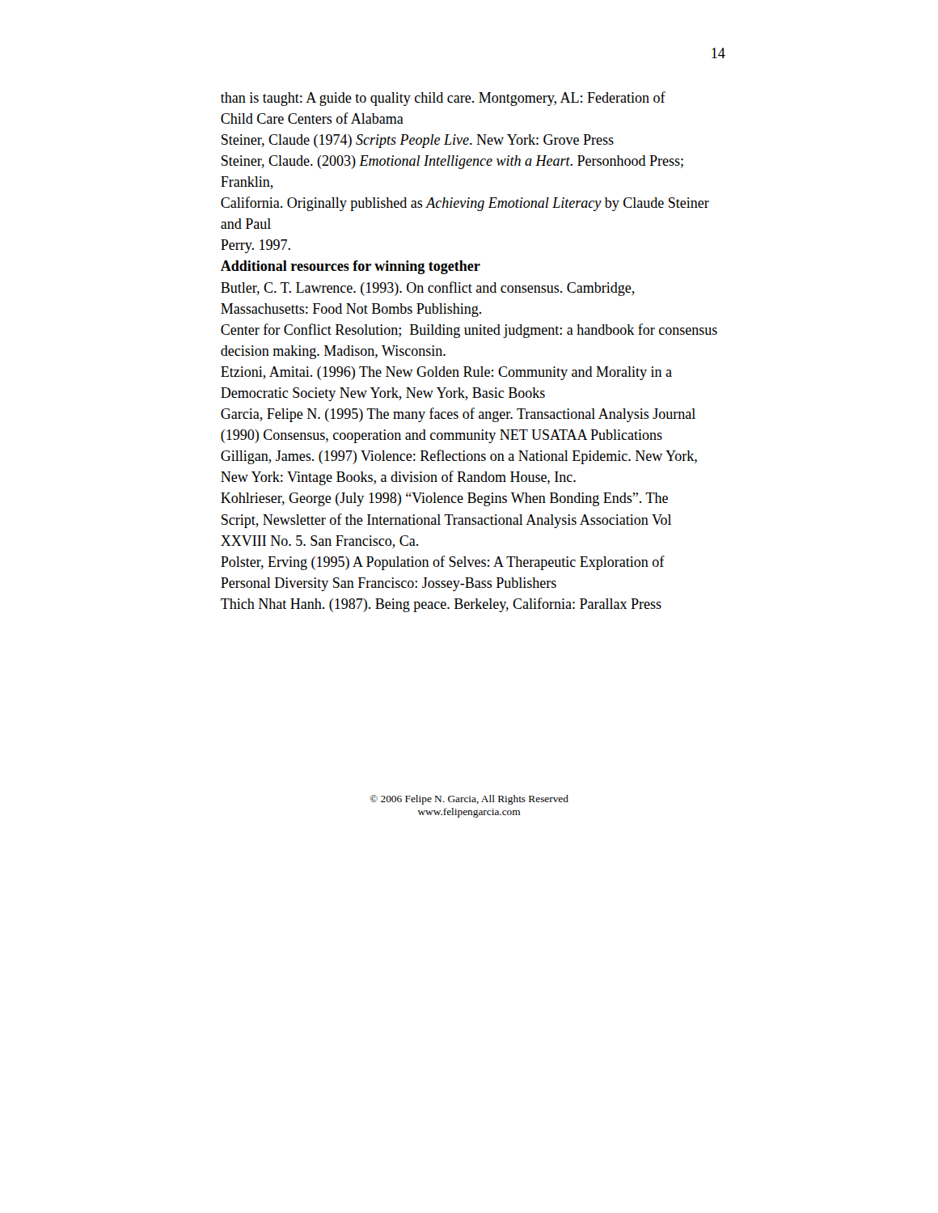14
than is taught: A guide to quality child care. Montgomery, AL: Federation of
Child Care Centers of Alabama
Steiner, Claude (1974) Scripts People Live. New York: Grove Press
Steiner, Claude. (2003) Emotional Intelligence with a Heart. Personhood Press; Franklin,
California. Originally published as Achieving Emotional Literacy by Claude Steiner and Paul
Perry. 1997.
Additional resources for winning together
Butler, C. T. Lawrence. (1993). On conflict and consensus. Cambridge,
Massachusetts: Food Not Bombs Publishing.
Center for Conflict Resolution; Building united judgment: a handbook for consensus
decision making. Madison, Wisconsin.
Etzioni, Amitai. (1996) The New Golden Rule: Community and Morality in a
Democratic Society New York, New York, Basic Books
Garcia, Felipe N. (1995) The many faces of anger. Transactional Analysis Journal
(1990) Consensus, cooperation and community NET USATAA Publications
Gilligan, James. (1997) Violence: Reflections on a National Epidemic. New York,
New York: Vintage Books, a division of Random House, Inc.
Kohlrieser, George (July 1998) “Violence Begins When Bonding Ends”. The
Script, Newsletter of the International Transactional Analysis Association Vol
XXVIII No. 5. San Francisco, Ca.
Polster, Erving (1995) A Population of Selves: A Therapeutic Exploration of
Personal Diversity San Francisco: Jossey-Bass Publishers
Thich Nhat Hanh. (1987). Being peace. Berkeley, California: Parallax Press
© 2006 Felipe N. Garcia, All Rights Reserved
www.felipengarcia.com